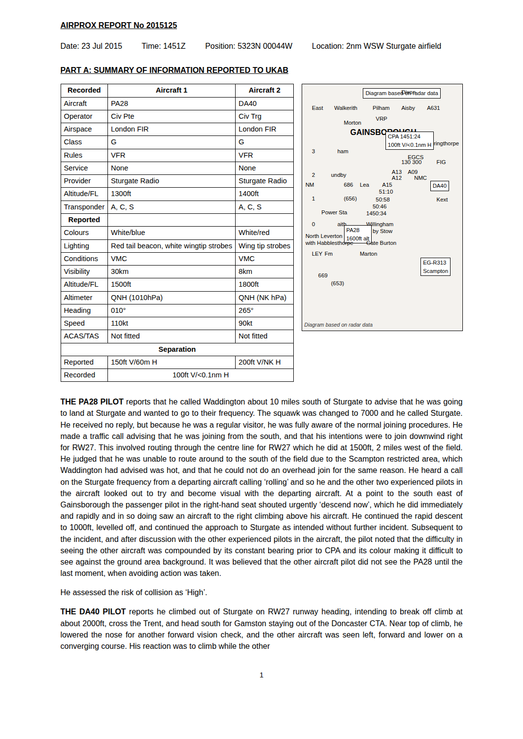AIRPROX REPORT No 2015125
Date: 23 Jul 2015 Time: 1451Z Position: 5323N 00044W Location: 2nm WSW Sturgate airfield
PART A: SUMMARY OF INFORMATION REPORTED TO UKAB
| Recorded | Aircraft 1 | Aircraft 2 |
| --- | --- | --- |
| Aircraft | PA28 | DA40 |
| Operator | Civ Pte | Civ Trg |
| Airspace | London FIR | London FIR |
| Class | G | G |
| Rules | VFR | VFR |
| Service | None | None |
| Provider | Sturgate Radio | Sturgate Radio |
| Altitude/FL | 1300ft | 1400ft |
| Transponder | A, C, S | A, C, S |
| Reported | | |
| Colours | White/blue | White/red |
| Lighting | Red tail beacon, white wingtip strobes | Wing tip strobes |
| Conditions | VMC | VMC |
| Visibility | 30km | 8km |
| Altitude/FL | 1500ft | 1800ft |
| Altimeter | QNH (1010hPa) | QNH (NK hPa) |
| Heading | 010° | 265° |
| Speed | 110kt | 90kt |
| ACAS/TAS | Not fitted | Not fitted |
| Separation |
| Reported | 150ft V/60m H | 200ft V/NK H |
| Recorded | 100ft V/<0.1nm H |
Diagram based on radar data East Dixon Walkerith Pilham Aisby A631 Morton VRP GAINSBOROUGH Springthorpe CPA 1451:24
100ft V/<0.1nm H 3 ham EGCS 130 300 FIG 2 undby A13 A09 A12 NMC A15 NM 686 Lea 51:10 DA40 1 (656) 50:58 50:46 1450:34 Kext Power Sta 0 aith Willingham by Stow PA28
1600ft alt North Leverton with Habblesthorpe Gate Burton LEY Fm Marton EG-R313
Scampton 669 (653)
Diagram based on radar data
THE PA28 PILOT reports that he called Waddington about 10 miles south of Sturgate to advise that he was going to land at Sturgate and wanted to go to their frequency. The squawk was changed to 7000 and he called Sturgate. He received no reply, but because he was a regular visitor, he was fully aware of the normal joining procedures. He made a traffic call advising that he was joining from the south, and that his intentions were to join downwind right for RW27. This involved routing through the centre line for RW27 which he did at 1500ft, 2 miles west of the field. He judged that he was unable to route around to the south of the field due to the Scampton restricted area, which Waddington had advised was hot, and that he could not do an overhead join for the same reason. He heard a call on the Sturgate frequency from a departing aircraft calling ‘rolling’ and so he and the other two experienced pilots in the aircraft looked out to try and become visual with the departing aircraft. At a point to the south east of Gainsborough the passenger pilot in the right-hand seat shouted urgently ‘descend now’, which he did immediately and rapidly and in so doing saw an aircraft to the right climbing above his aircraft. He continued the rapid descent to 1000ft, levelled off, and continued the approach to Sturgate as intended without further incident. Subsequent to the incident, and after discussion with the other experienced pilots in the aircraft, the pilot noted that the difficulty in seeing the other aircraft was compounded by its constant bearing prior to CPA and its colour making it difficult to see against the ground area background. It was believed that the other aircraft pilot did not see the PA28 until the last moment, when avoiding action was taken.
He assessed the risk of collision as ‘High’.
THE DA40 PILOT reports he climbed out of Sturgate on RW27 runway heading, intending to break off climb at about 2000ft, cross the Trent, and head south for Gamston staying out of the Doncaster CTA. Near top of climb, he lowered the nose for another forward vision check, and the other aircraft was seen left, forward and lower on a converging course. His reaction was to climb while the other
1